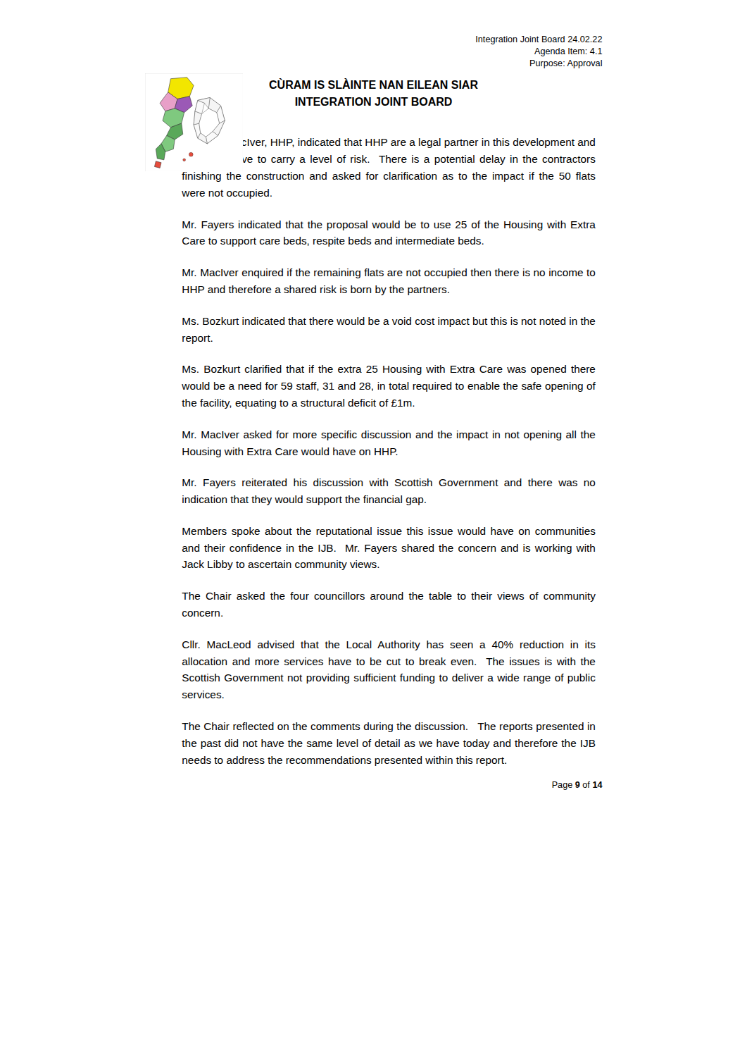Integration Joint Board 24.02.22
Agenda Item: 4.1
Purpose: Approval
CÙRAM IS SLÀINTE NAN EILEAN SIAR
INTEGRATION JOINT BOARD
Mr. John MacIver, HHP, indicated that HHP are a legal partner in this development and therefore have to carry a level of risk. There is a potential delay in the contractors finishing the construction and asked for clarification as to the impact if the 50 flats were not occupied.
Mr. Fayers indicated that the proposal would be to use 25 of the Housing with Extra Care to support care beds, respite beds and intermediate beds.
Mr. MacIver enquired if the remaining flats are not occupied then there is no income to HHP and therefore a shared risk is born by the partners.
Ms. Bozkurt indicated that there would be a void cost impact but this is not noted in the report.
Ms. Bozkurt clarified that if the extra 25 Housing with Extra Care was opened there would be a need for 59 staff, 31 and 28, in total required to enable the safe opening of the facility, equating to a structural deficit of £1m.
Mr. MacIver asked for more specific discussion and the impact in not opening all the Housing with Extra Care would have on HHP.
Mr. Fayers reiterated his discussion with Scottish Government and there was no indication that they would support the financial gap.
Members spoke about the reputational issue this issue would have on communities and their confidence in the IJB. Mr. Fayers shared the concern and is working with Jack Libby to ascertain community views.
The Chair asked the four councillors around the table to their views of community concern.
Cllr. MacLeod advised that the Local Authority has seen a 40% reduction in its allocation and more services have to be cut to break even. The issues is with the Scottish Government not providing sufficient funding to deliver a wide range of public services.
The Chair reflected on the comments during the discussion. The reports presented in the past did not have the same level of detail as we have today and therefore the IJB needs to address the recommendations presented within this report.
Page 9 of 14